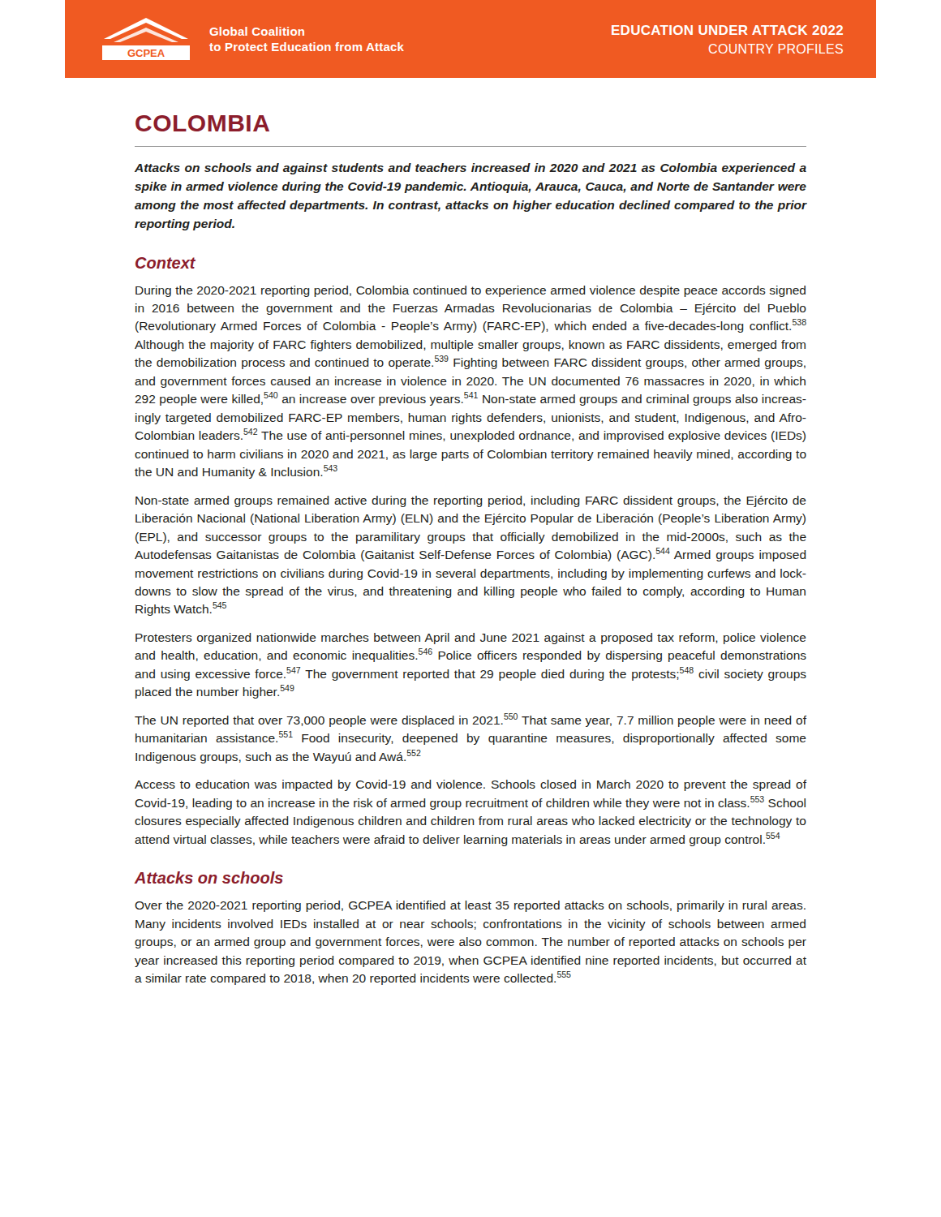GCPEA
Global Coalition to Protect Education from Attack
EDUCATION UNDER ATTACK 2022
COUNTRY PROFILES
COLOMBIA
Attacks on schools and against students and teachers increased in 2020 and 2021 as Colombia experienced a spike in armed violence during the Covid-19 pandemic. Antioquia, Arauca, Cauca, and Norte de Santander were among the most affected departments. In contrast, attacks on higher education declined compared to the prior reporting period.
Context
During the 2020-2021 reporting period, Colombia continued to experience armed violence despite peace accords signed in 2016 between the government and the Fuerzas Armadas Revolucionarias de Colombia – Ejército del Pueblo (Revolutionary Armed Forces of Colombia - People’s Army) (FARC-EP), which ended a five-decades-long conflict.538 Although the majority of FARC fighters demobilized, multiple smaller groups, known as FARC dissidents, emerged from the demobilization process and continued to operate.539 Fighting between FARC dissident groups, other armed groups, and government forces caused an increase in violence in 2020. The UN documented 76 massacres in 2020, in which 292 people were killed,540 an increase over previous years.541 Non-state armed groups and criminal groups also increasingly targeted demobilized FARC-EP members, human rights defenders, unionists, and student, Indigenous, and Afro-Colombian leaders.542 The use of anti-personnel mines, unexploded ordnance, and improvised explosive devices (IEDs) continued to harm civilians in 2020 and 2021, as large parts of Colombian territory remained heavily mined, according to the UN and Humanity & Inclusion.543
Non-state armed groups remained active during the reporting period, including FARC dissident groups, the Ejército de Liberación Nacional (National Liberation Army) (ELN) and the Ejército Popular de Liberación (People’s Liberation Army) (EPL), and successor groups to the paramilitary groups that officially demobilized in the mid-2000s, such as the Autodefensas Gaitanistas de Colombia (Gaitanist Self-Defense Forces of Colombia) (AGC).544 Armed groups imposed movement restrictions on civilians during Covid-19 in several departments, including by implementing curfews and lockdowns to slow the spread of the virus, and threatening and killing people who failed to comply, according to Human Rights Watch.545
Protesters organized nationwide marches between April and June 2021 against a proposed tax reform, police violence and health, education, and economic inequalities.546 Police officers responded by dispersing peaceful demonstrations and using excessive force.547 The government reported that 29 people died during the protests;548 civil society groups placed the number higher.549
The UN reported that over 73,000 people were displaced in 2021.550 That same year, 7.7 million people were in need of humanitarian assistance.551 Food insecurity, deepened by quarantine measures, disproportionally affected some Indigenous groups, such as the Wayuú and Awá.552
Access to education was impacted by Covid-19 and violence. Schools closed in March 2020 to prevent the spread of Covid-19, leading to an increase in the risk of armed group recruitment of children while they were not in class.553 School closures especially affected Indigenous children and children from rural areas who lacked electricity or the technology to attend virtual classes, while teachers were afraid to deliver learning materials in areas under armed group control.554
Attacks on schools
Over the 2020-2021 reporting period, GCPEA identified at least 35 reported attacks on schools, primarily in rural areas. Many incidents involved IEDs installed at or near schools; confrontations in the vicinity of schools between armed groups, or an armed group and government forces, were also common. The number of reported attacks on schools per year increased this reporting period compared to 2019, when GCPEA identified nine reported incidents, but occurred at a similar rate compared to 2018, when 20 reported incidents were collected.555